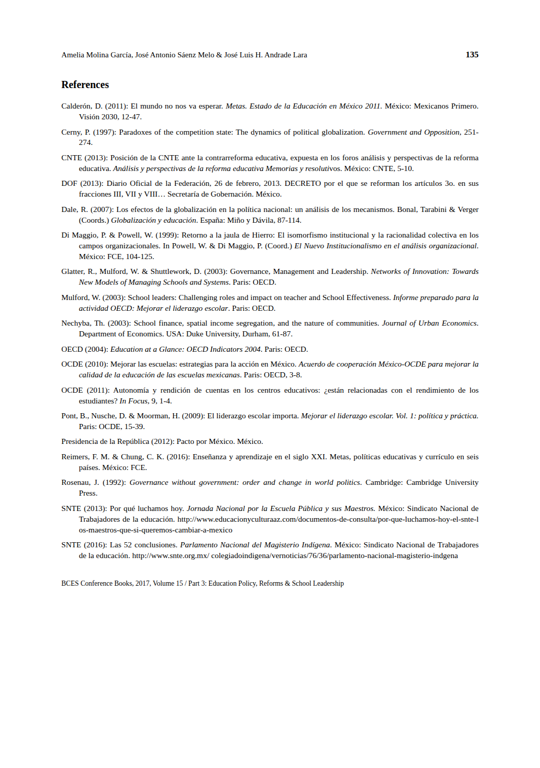Amelia Molina García, José Antonio Sáenz Melo & José Luis H. Andrade Lara 135
References
Calderón, D. (2011): El mundo no nos va esperar. Metas. Estado de la Educación en México 2011. México: Mexicanos Primero. Visión 2030, 12-47.
Cerny, P. (1997): Paradoxes of the competition state: The dynamics of political globalization. Government and Opposition, 251-274.
CNTE (2013): Posición de la CNTE ante la contrarreforma educativa, expuesta en los foros análisis y perspectivas de la reforma educativa. Análisis y perspectivas de la reforma educativa Memorias y resolutivos. México: CNTE, 5-10.
DOF (2013): Diario Oficial de la Federación, 26 de febrero, 2013. DECRETO por el que se reforman los artículos 3o. en sus fracciones III, VII y VIII… Secretaría de Gobernación. México.
Dale, R. (2007): Los efectos de la globalización en la política nacional: un análisis de los mecanismos. Bonal, Tarabini & Verger (Coords.) Globalización y educación. España: Miño y Dávila, 87-114.
Di Maggio, P. & Powell, W. (1999): Retorno a la jaula de Hierro: El isomorfismo institucional y la racionalidad colectiva en los campos organizacionales. In Powell, W. & Di Maggio, P. (Coord.) El Nuevo Institucionalismo en el análisis organizacional. México: FCE, 104-125.
Glatter, R., Mulford, W. & Shuttlework, D. (2003): Governance, Management and Leadership. Networks of Innovation: Towards New Models of Managing Schools and Systems. Paris: OECD.
Mulford, W. (2003): School leaders: Challenging roles and impact on teacher and School Effectiveness. Informe preparado para la actividad OECD: Mejorar el liderazgo escolar. Paris: OECD.
Nechyba, Th. (2003): School finance, spatial income segregation, and the nature of communities. Journal of Urban Economics. Department of Economics. USA: Duke University, Durham, 61-87.
OECD (2004): Education at a Glance: OECD Indicators 2004. Paris: OECD.
OCDE (2010): Mejorar las escuelas: estrategias para la acción en México. Acuerdo de cooperación México-OCDE para mejorar la calidad de la educación de las escuelas mexicanas. Paris: OECD, 3-8.
OCDE (2011): Autonomía y rendición de cuentas en los centros educativos: ¿están relacionadas con el rendimiento de los estudiantes? In Focus, 9, 1-4.
Pont, B., Nusche, D. & Moorman, H. (2009): El liderazgo escolar importa. Mejorar el liderazgo escolar. Vol. 1: política y práctica. Paris: OCDE, 15-39.
Presidencia de la República (2012): Pacto por México. México.
Reimers, F. M. & Chung, C. K. (2016): Enseñanza y aprendizaje en el siglo XXI. Metas, políticas educativas y currículo en seis países. México: FCE.
Rosenau, J. (1992): Governance without government: order and change in world politics. Cambridge: Cambridge University Press.
SNTE (2013): Por qué luchamos hoy. Jornada Nacional por la Escuela Pública y sus Maestros. México: Sindicato Nacional de Trabajadores de la educación. http://www.educacionyculturaaz.com/documentos-de-consulta/por-que-luchamos-hoy-el-snte-los-maestros-que-si-queremos-cambiar-a-mexico
SNTE (2016): Las 52 conclusiones. Parlamento Nacional del Magisterio Indígena. México: Sindicato Nacional de Trabajadores de la educación. http://www.snte.org.mx/ colegiadoindigena/vernoticias/76/36/parlamento-nacional-magisterio-indgena
BCES Conference Books, 2017, Volume 15 / Part 3: Education Policy, Reforms & School Leadership